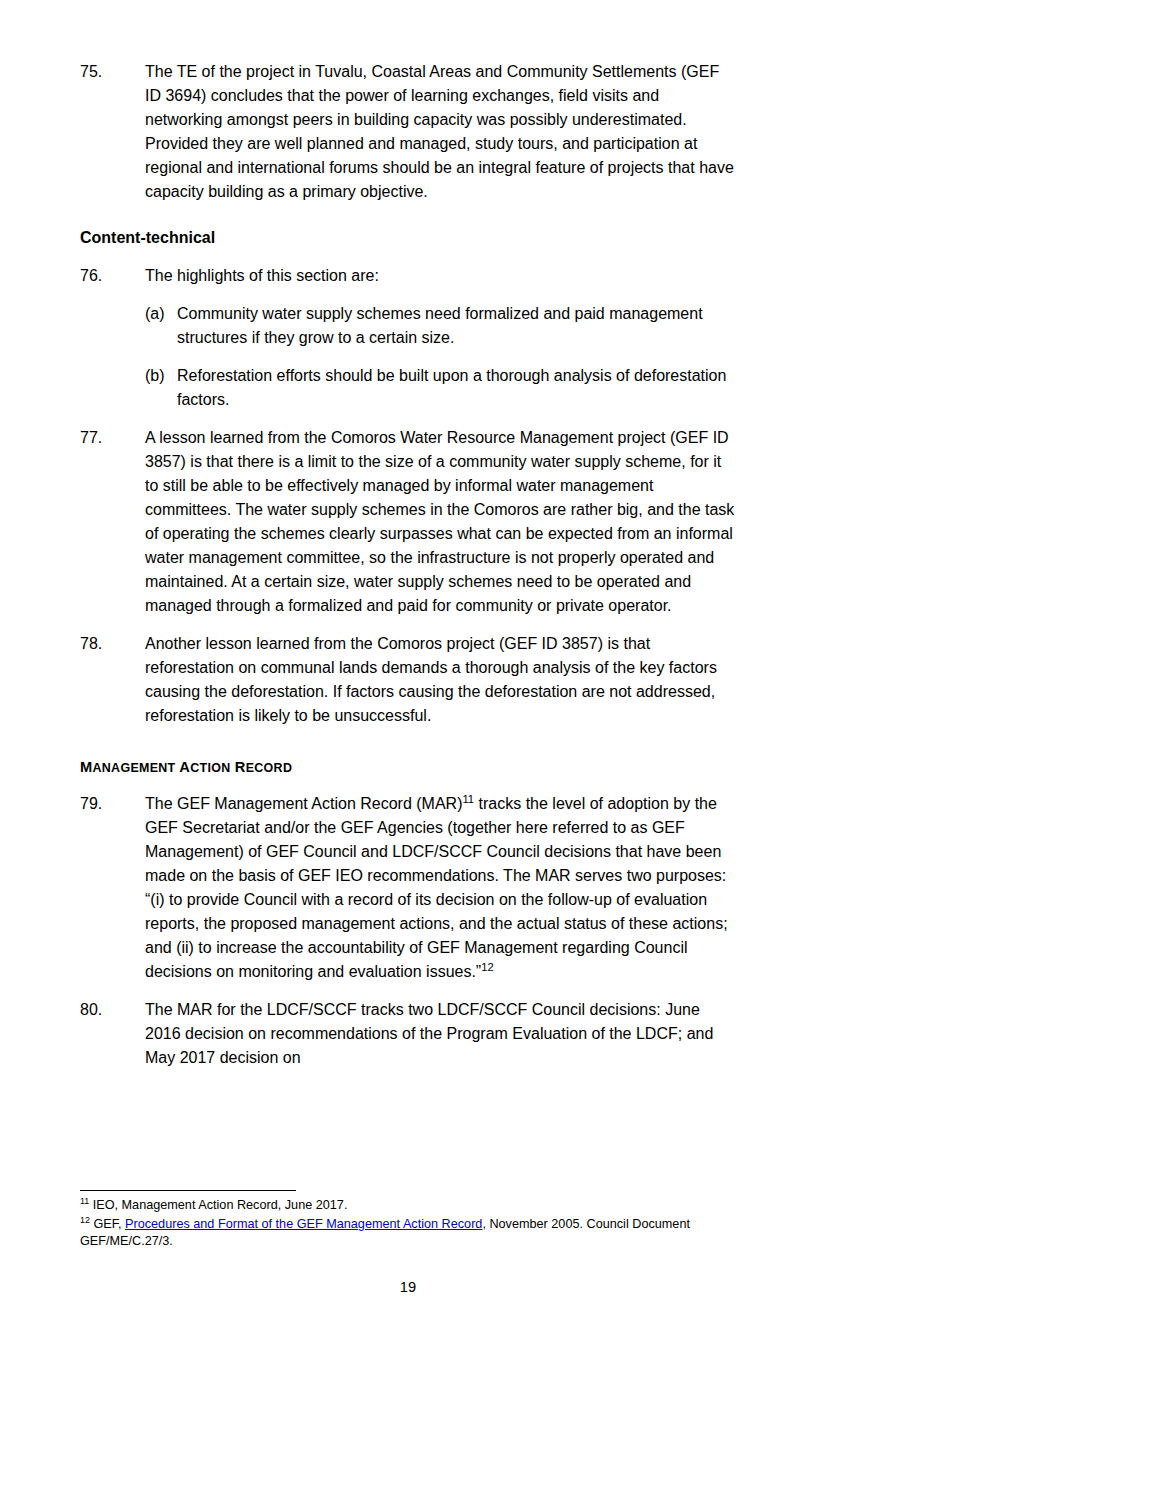75.
The TE of the project in Tuvalu, Coastal Areas and Community Settlements (GEF ID 3694) concludes that the power of learning exchanges, field visits and networking amongst peers in building capacity was possibly underestimated. Provided they are well planned and managed, study tours, and participation at regional and international forums should be an integral feature of projects that have capacity building as a primary objective.
Content-technical
76.
The highlights of this section are:
(a) Community water supply schemes need formalized and paid management structures if they grow to a certain size.
(b) Reforestation efforts should be built upon a thorough analysis of deforestation factors.
77.
A lesson learned from the Comoros Water Resource Management project (GEF ID 3857) is that there is a limit to the size of a community water supply scheme, for it to still be able to be effectively managed by informal water management committees. The water supply schemes in the Comoros are rather big, and the task of operating the schemes clearly surpasses what can be expected from an informal water management committee, so the infrastructure is not properly operated and maintained. At a certain size, water supply schemes need to be operated and managed through a formalized and paid for community or private operator.
78.
Another lesson learned from the Comoros project (GEF ID 3857) is that reforestation on communal lands demands a thorough analysis of the key factors causing the deforestation. If factors causing the deforestation are not addressed, reforestation is likely to be unsuccessful.
MANAGEMENT ACTION RECORD
79.
The GEF Management Action Record (MAR)11 tracks the level of adoption by the GEF Secretariat and/or the GEF Agencies (together here referred to as GEF Management) of GEF Council and LDCF/SCCF Council decisions that have been made on the basis of GEF IEO recommendations. The MAR serves two purposes: “(i) to provide Council with a record of its decision on the follow-up of evaluation reports, the proposed management actions, and the actual status of these actions; and (ii) to increase the accountability of GEF Management regarding Council decisions on monitoring and evaluation issues.”12
80.
The MAR for the LDCF/SCCF tracks two LDCF/SCCF Council decisions: June 2016 decision on recommendations of the Program Evaluation of the LDCF; and May 2017 decision on
11 IEO, Management Action Record, June 2017.
12 GEF, Procedures and Format of the GEF Management Action Record, November 2005. Council Document GEF/ME/C.27/3.
19